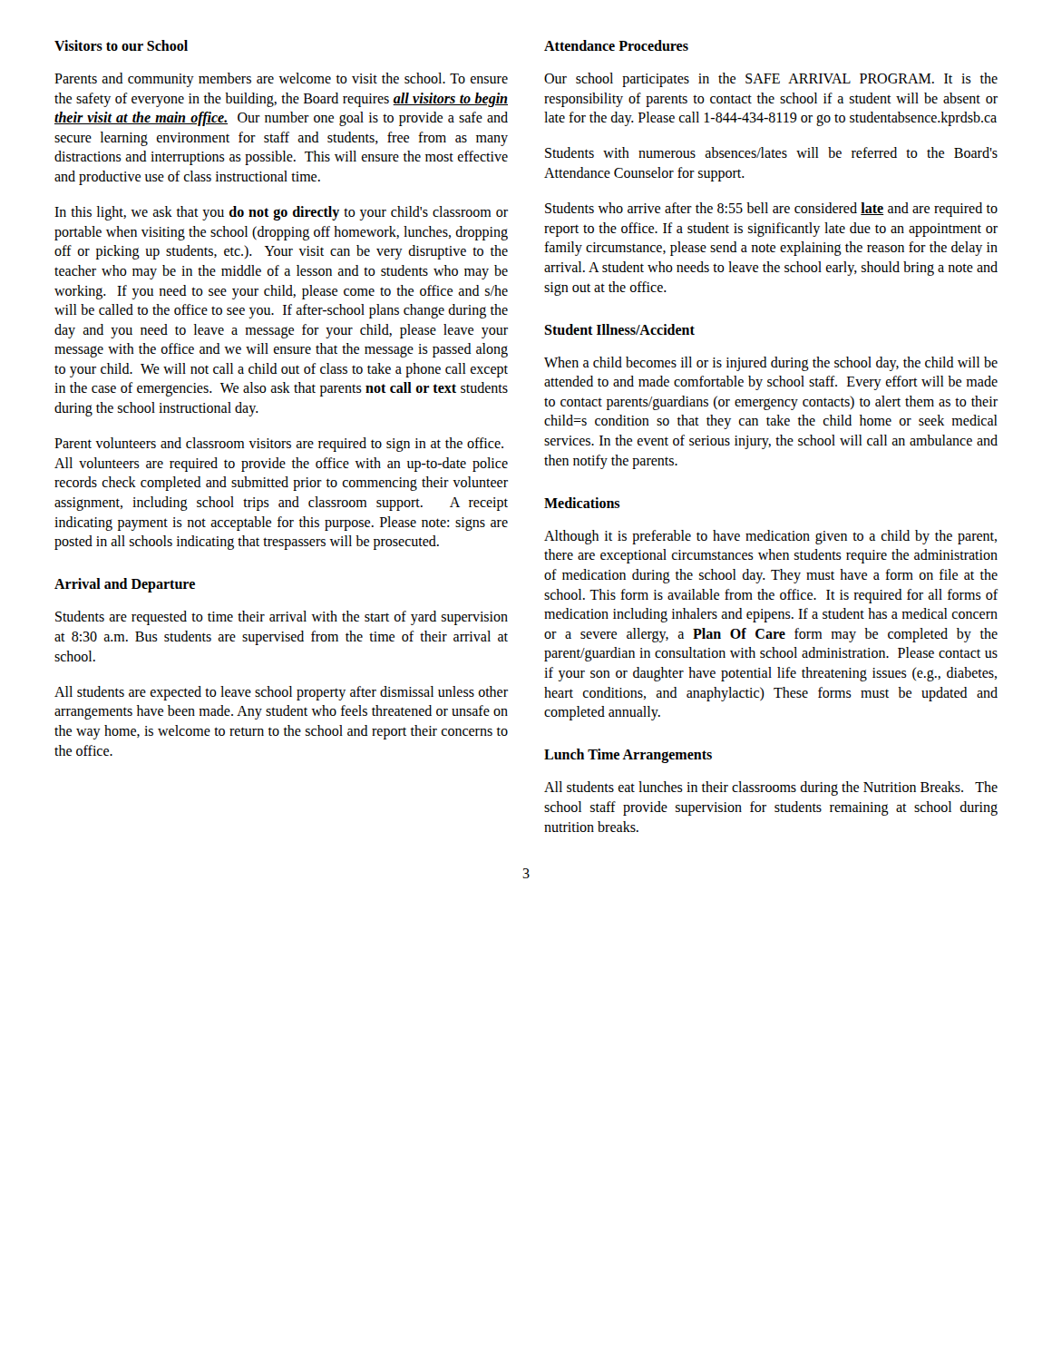Visitors to our School
Parents and community members are welcome to visit the school. To ensure the safety of everyone in the building, the Board requires all visitors to begin their visit at the main office. Our number one goal is to provide a safe and secure learning environment for staff and students, free from as many distractions and interruptions as possible. This will ensure the most effective and productive use of class instructional time.
In this light, we ask that you do not go directly to your child's classroom or portable when visiting the school (dropping off homework, lunches, dropping off or picking up students, etc.). Your visit can be very disruptive to the teacher who may be in the middle of a lesson and to students who may be working. If you need to see your child, please come to the office and s/he will be called to the office to see you. If after-school plans change during the day and you need to leave a message for your child, please leave your message with the office and we will ensure that the message is passed along to your child. We will not call a child out of class to take a phone call except in the case of emergencies. We also ask that parents not call or text students during the school instructional day.
Parent volunteers and classroom visitors are required to sign in at the office. All volunteers are required to provide the office with an up-to-date police records check completed and submitted prior to commencing their volunteer assignment, including school trips and classroom support. A receipt indicating payment is not acceptable for this purpose. Please note: signs are posted in all schools indicating that trespassers will be prosecuted.
Arrival and Departure
Students are requested to time their arrival with the start of yard supervision at 8:30 a.m. Bus students are supervised from the time of their arrival at school.
All students are expected to leave school property after dismissal unless other arrangements have been made. Any student who feels threatened or unsafe on the way home, is welcome to return to the school and report their concerns to the office.
Attendance Procedures
Our school participates in the SAFE ARRIVAL PROGRAM. It is the responsibility of parents to contact the school if a student will be absent or late for the day. Please call 1-844-434-8119 or go to studentabsence.kprdsb.ca
Students with numerous absences/lates will be referred to the Board's Attendance Counselor for support.
Students who arrive after the 8:55 bell are considered late and are required to report to the office. If a student is significantly late due to an appointment or family circumstance, please send a note explaining the reason for the delay in arrival. A student who needs to leave the school early, should bring a note and sign out at the office.
Student Illness/Accident
When a child becomes ill or is injured during the school day, the child will be attended to and made comfortable by school staff. Every effort will be made to contact parents/guardians (or emergency contacts) to alert them as to their child=s condition so that they can take the child home or seek medical services. In the event of serious injury, the school will call an ambulance and then notify the parents.
Medications
Although it is preferable to have medication given to a child by the parent, there are exceptional circumstances when students require the administration of medication during the school day. They must have a form on file at the school. This form is available from the office. It is required for all forms of medication including inhalers and epipens. If a student has a medical concern or a severe allergy, a Plan Of Care form may be completed by the parent/guardian in consultation with school administration. Please contact us if your son or daughter have potential life threatening issues (e.g., diabetes, heart conditions, and anaphylactic) These forms must be updated and completed annually.
Lunch Time Arrangements
All students eat lunches in their classrooms during the Nutrition Breaks. The school staff provide supervision for students remaining at school during nutrition breaks.
3